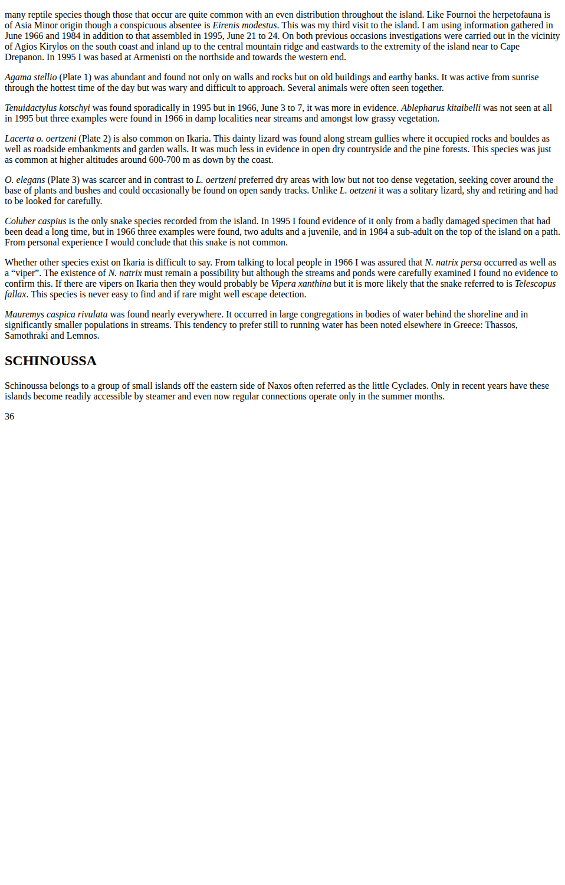many reptile species though those that occur are quite common with an even distribution throughout the island. Like Fournoi the herpetofauna is of Asia Minor origin though a conspicuous absentee is Eirenis modestus. This was my third visit to the island. I am using information gathered in June 1966 and 1984 in addition to that assembled in 1995, June 21 to 24. On both previous occasions investigations were carried out in the vicinity of Agios Kirylos on the south coast and inland up to the central mountain ridge and eastwards to the extremity of the island near to Cape Drepanon. In 1995 I was based at Armenisti on the northside and towards the western end.
Agama stellio (Plate 1) was abundant and found not only on walls and rocks but on old buildings and earthy banks. It was active from sunrise through the hottest time of the day but was wary and difficult to approach. Several animals were often seen together.
Tenuidactylus kotschyi was found sporadically in 1995 but in 1966, June 3 to 7, it was more in evidence. Ablepharus kitaibelli was not seen at all in 1995 but three examples were found in 1966 in damp localities near streams and amongst low grassy vegetation.
Lacerta o. oertzeni (Plate 2) is also common on Ikaria. This dainty lizard was found along stream gullies where it occupied rocks and bouldes as well as roadside embankments and garden walls. It was much less in evidence in open dry countryside and the pine forests. This species was just as common at higher altitudes around 600-700 m as down by the coast.
O. elegans (Plate 3) was scarcer and in contrast to L. oertzeni preferred dry areas with low but not too dense vegetation, seeking cover around the base of plants and bushes and could occasionally be found on open sandy tracks. Unlike L. oetzeni it was a solitary lizard, shy and retiring and had to be looked for carefully.
Coluber caspius is the only snake species recorded from the island. In 1995 I found evidence of it only from a badly damaged specimen that had been dead a long time, but in 1966 three examples were found, two adults and a juvenile, and in 1984 a sub-adult on the top of the island on a path. From personal experience I would conclude that this snake is not common.
Whether other species exist on Ikaria is difficult to say. From talking to local people in 1966 I was assured that N. natrix persa occurred as well as a “viper”. The existence of N. natrix must remain a possibility but although the streams and ponds were carefully examined I found no evidence to confirm this. If there are vipers on Ikaria then they would probably be Vipera xanthina but it is more likely that the snake referred to is Telescopus fallax. This species is never easy to find and if rare might well escape detection.
Mauremys caspica rivulata was found nearly everywhere. It occurred in large congregations in bodies of water behind the shoreline and in significantly smaller populations in streams. This tendency to prefer still to running water has been noted elsewhere in Greece: Thassos, Samothraki and Lemnos.
SCHINOUSSA
Schinoussa belongs to a group of small islands off the eastern side of Naxos often referred as the little Cyclades. Only in recent years have these islands become readily accessible by steamer and even now regular connections operate only in the summer months.
36